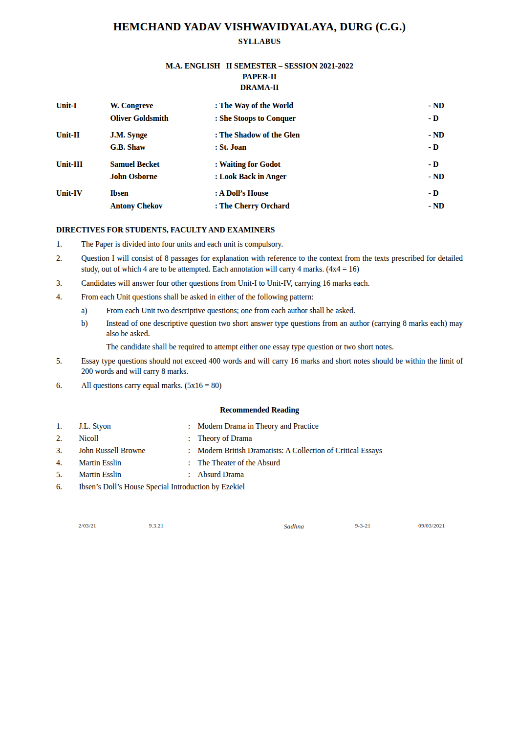HEMCHAND YADAV VISHWAVIDYALAYA, DURG (C.G.)
SYLLABUS
M.A. ENGLISH II SEMESTER – SESSION 2021-2022 PAPER-II DRAMA-II
| Unit-I | W. Congreve | : The Way of the World | - ND |
| | Oliver Goldsmith | : She Stoops to Conquer | - D |
| Unit-II | J.M. Synge | : The Shadow of the Glen | - ND |
| | G.B. Shaw | : St. Joan | - D |
| Unit-III | Samuel Becket | : Waiting for Godot | - D |
| | John Osborne | : Look Back in Anger | - ND |
| Unit-IV | Ibsen | : A Doll’s House | - D |
| | Antony Chekov | : The Cherry Orchard | - ND |
DIRECTIVES FOR STUDENTS, FACULTY AND EXAMINERS
The Paper is divided into four units and each unit is compulsory.
Question I will consist of 8 passages for explanation with reference to the context from the texts prescribed for detailed study, out of which 4 are to be attempted. Each annotation will carry 4 marks. (4x4 = 16)
Candidates will answer four other questions from Unit-I to Unit-IV, carrying 16 marks each.
From each Unit questions shall be asked in either of the following pattern:
From each Unit two descriptive questions; one from each author shall be asked.
Instead of one descriptive question two short answer type questions from an author (carrying 8 marks each) may also be asked. The candidate shall be required to attempt either one essay type question or two short notes.
Essay type questions should not exceed 400 words and will carry 16 marks and short notes should be within the limit of 200 words and will carry 8 marks.
All questions carry equal marks. (5x16 = 80)
Recommended Reading
| 1. | J.L. Styon | : | Modern Drama in Theory and Practice |
| 2. | Nicoll | : | Theory of Drama |
| 3. | John Russell Browne | : | Modern British Dramatists: A Collection of Critical Essays |
| 4. | Martin Esslin | : | The Theater of the Absurd |
| 5. | Martin Esslin | : | Absurd Drama |
| 6. | Ibsen’s Doll’s House Special Introduction by Ezekiel |
2/03/21
9.3.21
Sadhna
9-3-21
09/03/2021